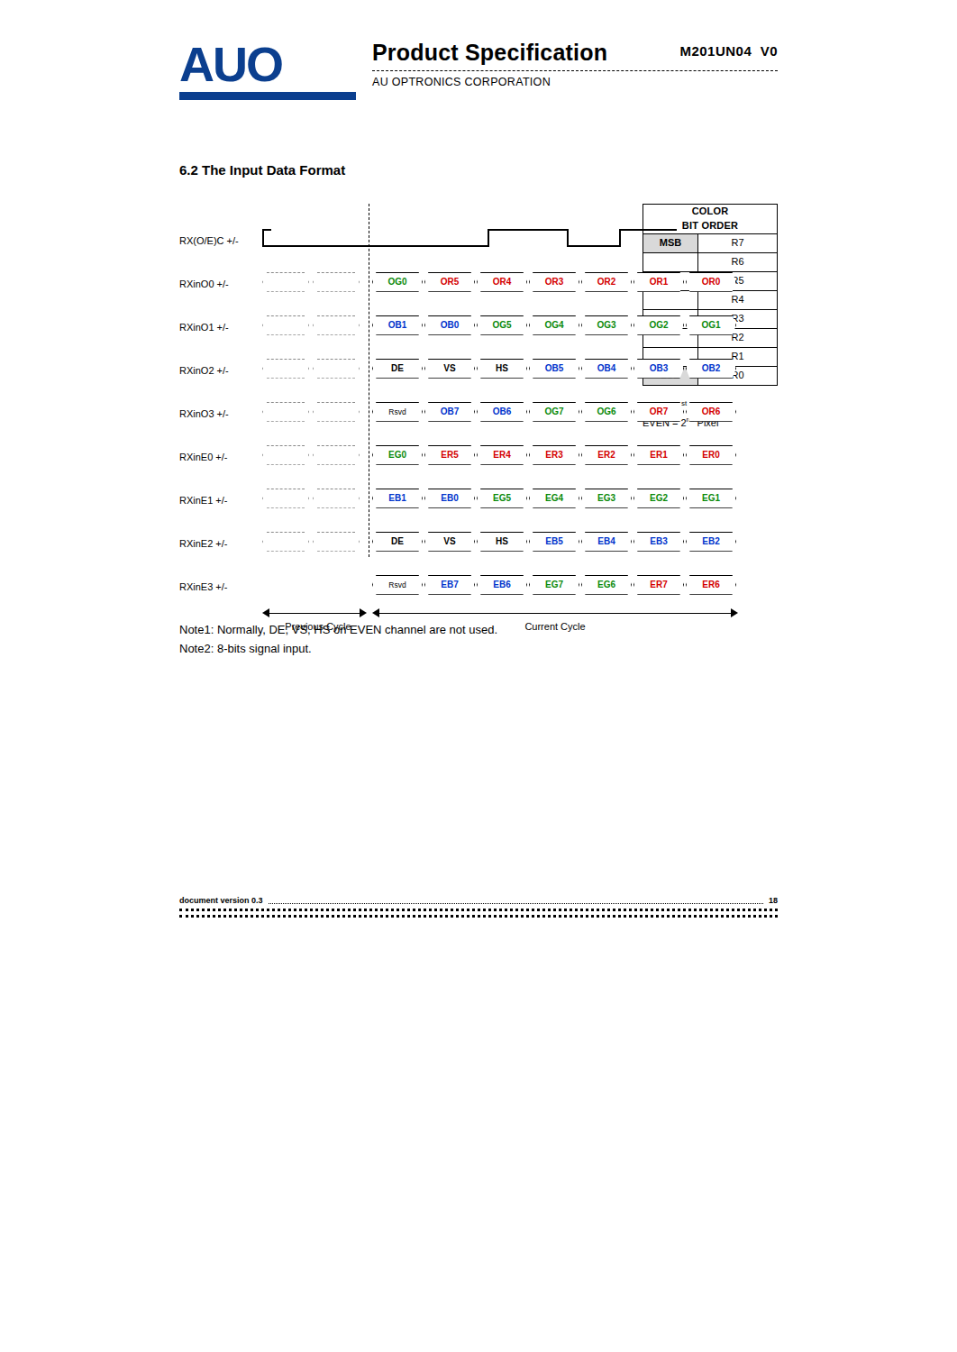AUO
Product Specification M201UN04 V0
AU OPTRONICS CORPORATION
6.2 The Input Data Format
RX(O/E)C +/-
RXinO0 +/-
RXinO1 +/-
RXinO2 +/-
RXinO3 +/-
RXinE0 +/-
RXinE1 +/-
RXinE2 +/-
RXinE3 +/-
OG0
OR5
OR4
OR3
OR2
OR1
OR0
OB1
OB0
OG5
OG4
OG3
OG2
OG1
DE
VS
HS
OB5
OB4
OB3
OB2
Rsvd
OB7
OB6
OG7
OG6
OR7
OR6
EG0
ER5
ER4
ER3
ER2
ER1
ER0
EB1
EB0
EG5
EG4
EG3
EG2
EG1
DE
VS
HS
EB5
EB4
EB3
EB2
Rsvd
EB7
EB6
EG7
EG6
ER7
ER6
Previous Cycle
Current Cycle
| COLOR BIT ORDER |
| MSB | R7 |
| | R6 |
| | R5 |
| | R4 |
| | R3 |
| | R2 |
| | R1 |
| LSB | R0 |
ODD = 1st Pixel
EVEN = 2nd Pixel
Note1: Normally, DE, VS, HS on EVEN channel are not used.
Note2: 8-bits signal input.
document version 0.3 18